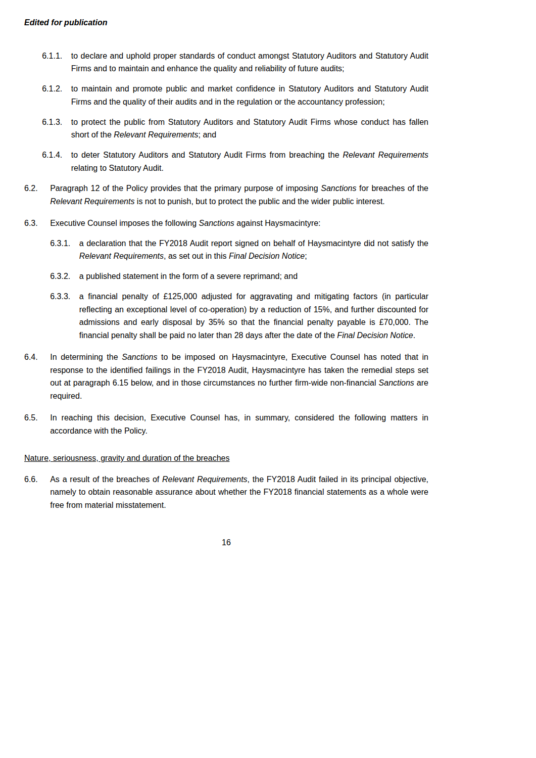Edited for publication
6.1.1. to declare and uphold proper standards of conduct amongst Statutory Auditors and Statutory Audit Firms and to maintain and enhance the quality and reliability of future audits;
6.1.2. to maintain and promote public and market confidence in Statutory Auditors and Statutory Audit Firms and the quality of their audits and in the regulation or the accountancy profession;
6.1.3. to protect the public from Statutory Auditors and Statutory Audit Firms whose conduct has fallen short of the Relevant Requirements; and
6.1.4. to deter Statutory Auditors and Statutory Audit Firms from breaching the Relevant Requirements relating to Statutory Audit.
6.2. Paragraph 12 of the Policy provides that the primary purpose of imposing Sanctions for breaches of the Relevant Requirements is not to punish, but to protect the public and the wider public interest.
6.3. Executive Counsel imposes the following Sanctions against Haysmacintyre:
6.3.1. a declaration that the FY2018 Audit report signed on behalf of Haysmacintyre did not satisfy the Relevant Requirements, as set out in this Final Decision Notice;
6.3.2. a published statement in the form of a severe reprimand; and
6.3.3. a financial penalty of £125,000 adjusted for aggravating and mitigating factors (in particular reflecting an exceptional level of co-operation) by a reduction of 15%, and further discounted for admissions and early disposal by 35% so that the financial penalty payable is £70,000. The financial penalty shall be paid no later than 28 days after the date of the Final Decision Notice.
6.4. In determining the Sanctions to be imposed on Haysmacintyre, Executive Counsel has noted that in response to the identified failings in the FY2018 Audit, Haysmacintyre has taken the remedial steps set out at paragraph 6.15 below, and in those circumstances no further firm-wide non-financial Sanctions are required.
6.5. In reaching this decision, Executive Counsel has, in summary, considered the following matters in accordance with the Policy.
Nature, seriousness, gravity and duration of the breaches
6.6. As a result of the breaches of Relevant Requirements, the FY2018 Audit failed in its principal objective, namely to obtain reasonable assurance about whether the FY2018 financial statements as a whole were free from material misstatement.
16